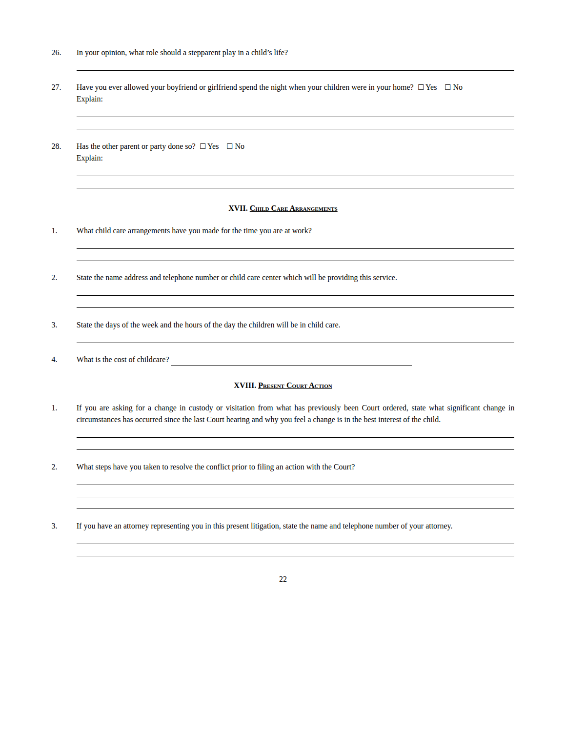26.
In your opinion, what role should a stepparent play in a child’s life?
27.
Have you ever allowed your boyfriend or girlfriend spend the night when your children were in your home? ☐ Yes ☐ No
Explain:
28.
Has the other parent or party done so? ☐ Yes ☐ No
Explain:
XVII. Child Care Arrangements
1.
What child care arrangements have you made for the time you are at work?
2.
State the name address and telephone number or child care center which will be providing this service.
3.
State the days of the week and the hours of the day the children will be in child care.
4.
What is the cost of childcare?
XVIII. Present Court Action
1.
If you are asking for a change in custody or visitation from what has previously been Court ordered, state what significant change in circumstances has occurred since the last Court hearing and why you feel a change is in the best interest of the child.
2.
What steps have you taken to resolve the conflict prior to filing an action with the Court?
3.
If you have an attorney representing you in this present litigation, state the name and telephone number of your attorney.
22